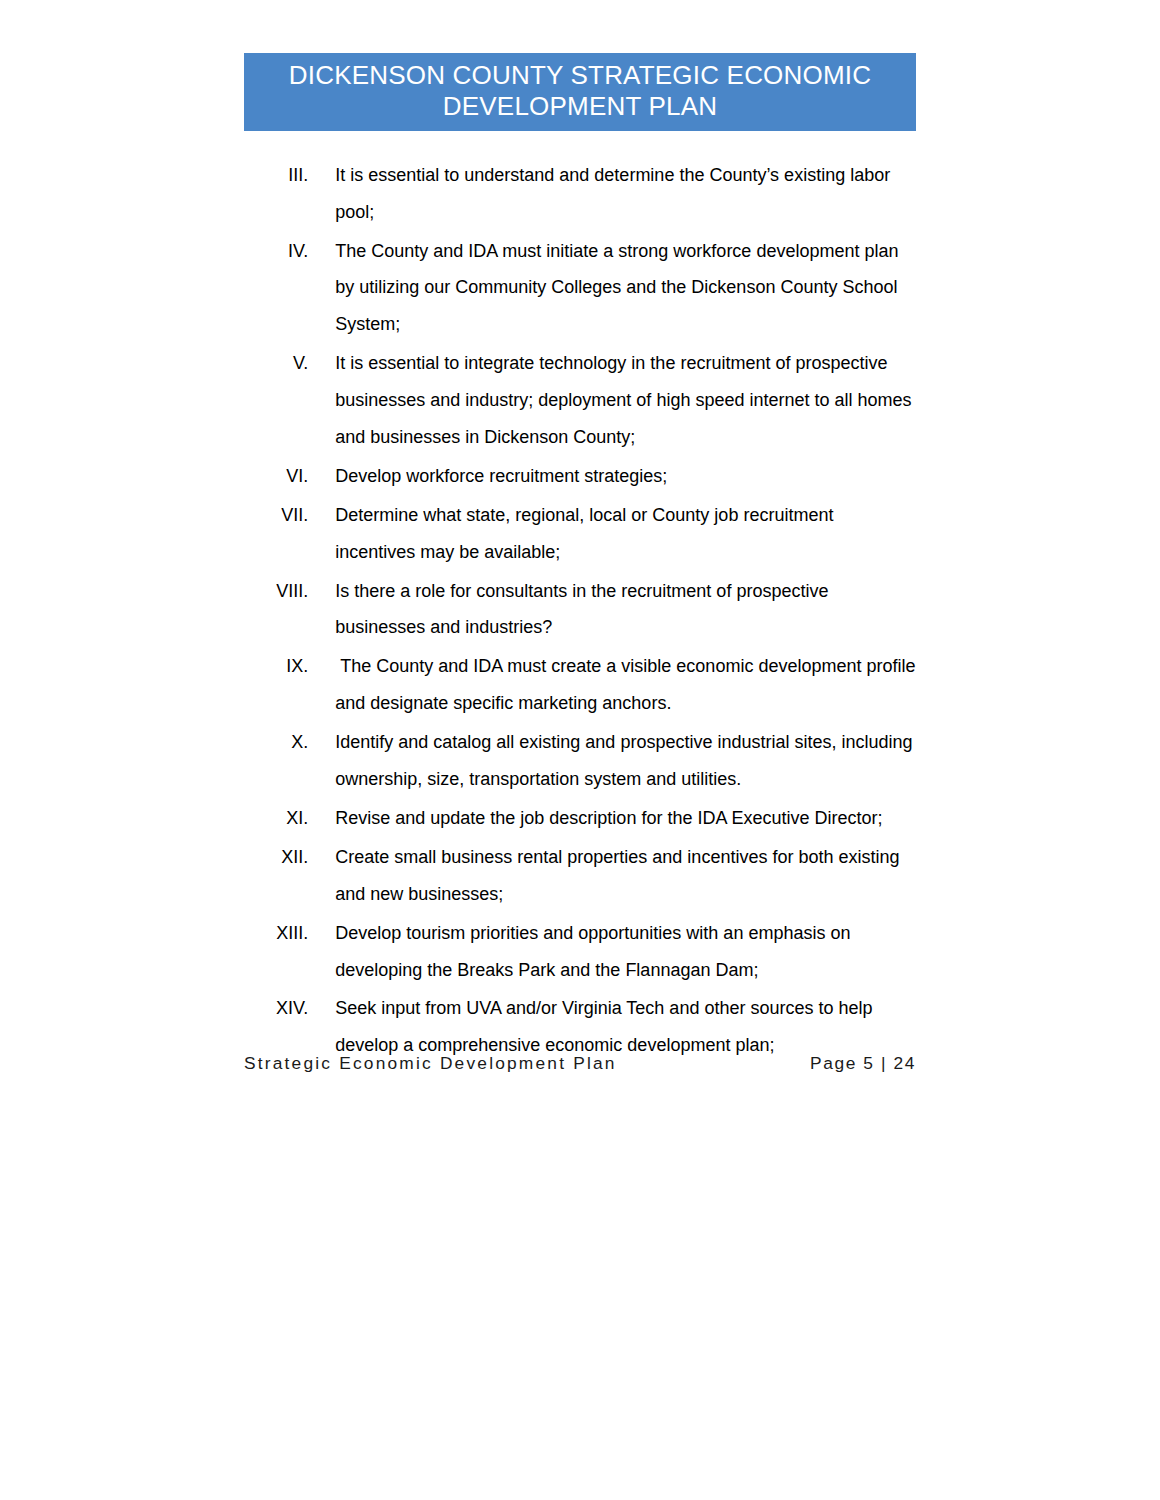DICKENSON COUNTY STRATEGIC ECONOMIC DEVELOPMENT PLAN
III. It is essential to understand and determine the County’s existing labor pool;
IV. The County and IDA must initiate a strong workforce development plan by utilizing our Community Colleges and the Dickenson County School System;
V. It is essential to integrate technology in the recruitment of prospective businesses and industry; deployment of high speed internet to all homes and businesses in Dickenson County;
VI. Develop workforce recruitment strategies;
VII. Determine what state, regional, local or County job recruitment incentives may be available;
VIII. Is there a role for consultants in the recruitment of prospective businesses and industries?
IX. The County and IDA must create a visible economic development profile and designate specific marketing anchors.
X. Identify and catalog all existing and prospective industrial sites, including ownership, size, transportation system and utilities.
XI. Revise and update the job description for the IDA Executive Director;
XII. Create small business rental properties and incentives for both existing and new businesses;
XIII. Develop tourism priorities and opportunities with an emphasis on developing the Breaks Park and the Flannagan Dam;
XIV. Seek input from UVA and/or Virginia Tech and other sources to help develop a comprehensive economic development plan;
Strategic Economic Development Plan Page 5 | 24